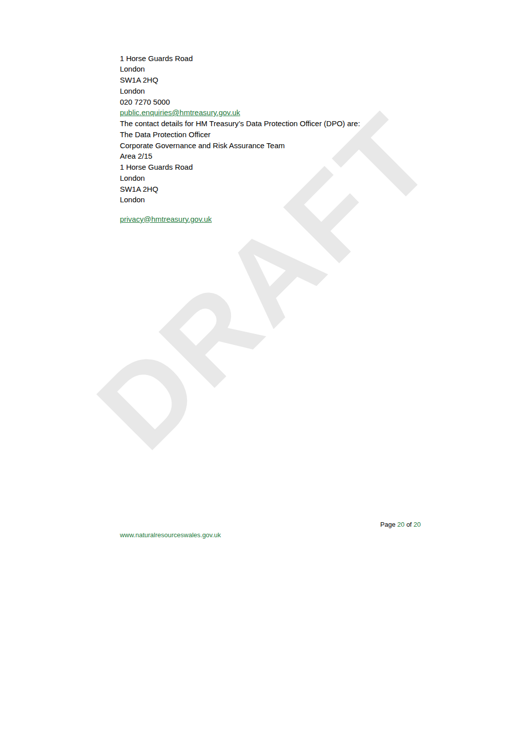DRAFT
1 Horse Guards Road
London
SW1A 2HQ
London
020 7270 5000
public.enquiries@hmtreasury.gov.uk
The contact details for HM Treasury’s Data Protection Officer (DPO) are:
The Data Protection Officer
Corporate Governance and Risk Assurance Team
Area 2/15
1 Horse Guards Road
London
SW1A 2HQ
London
privacy@hmtreasury.gov.uk
Page 20 of 20
www.naturalresourceswales.gov.uk